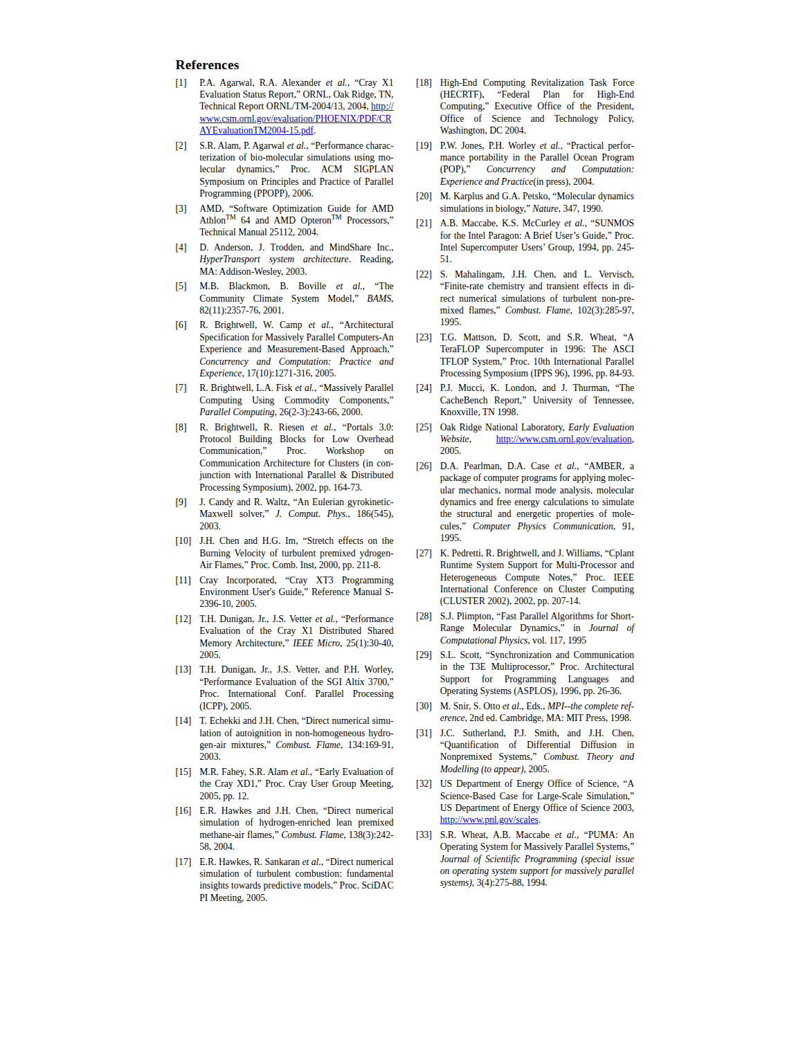References
[1]
P.A. Agarwal, R.A. Alexander et al., “Cray X1 Evaluation Status Report,” ORNL, Oak Ridge, TN, Technical Report ORNL/TM-2004/13, 2004, http://www.csm.ornl.gov/evaluation/PHOENIX/PDF/CRAYEvaluationTM2004-15.pdf.
[2]
S.R. Alam, P. Agarwal et al., “Performance characterization of bio-molecular simulations using molecular dynamics,” Proc. ACM SIGPLAN Symposium on Principles and Practice of Parallel Programming (PPOPP), 2006.
[3]
AMD, “Software Optimization Guide for AMD AthlonTM 64 and AMD OpteronTM Processors,” Technical Manual 25112, 2004.
[4]
D. Anderson, J. Trodden, and MindShare Inc., HyperTransport system architecture. Reading, MA: Addison-Wesley, 2003.
[5]
M.B. Blackmon, B. Boville et al., “The Community Climate System Model,” BAMS, 82(11):2357-76, 2001.
[6]
R. Brightwell, W. Camp et al., “Architectural Specification for Massively Parallel Computers-An Experience and Measurement-Based Approach,” Concurrency and Computation: Practice and Experience, 17(10):1271-316, 2005.
[7]
R. Brightwell, L.A. Fisk et al., “Massively Parallel Computing Using Commodity Components,” Parallel Computing, 26(2-3):243-66, 2000.
[8]
R. Brightwell, R. Riesen et al., “Portals 3.0: Protocol Building Blocks for Low Overhead Communication,” Proc. Workshop on Communication Architecture for Clusters (in conjunction with International Parallel & Distributed Processing Symposium), 2002, pp. 164-73.
[9]
J. Candy and R. Waltz, “An Eulerian gyrokinetic-Maxwell solver,” J. Comput. Phys., 186(545), 2003.
[10]
J.H. Chen and H.G. Im, “Stretch effects on the Burning Velocity of turbulent premixed ydrogen-Air Flames,” Proc. Comb. Inst, 2000, pp. 211-8.
[11]
Cray Incorporated, “Cray XT3 Programming Environment User's Guide,” Reference Manual S-2396-10, 2005.
[12]
T.H. Dunigan, Jr., J.S. Vetter et al., “Performance Evaluation of the Cray X1 Distributed Shared Memory Architecture,” IEEE Micro, 25(1):30-40, 2005.
[13]
T.H. Dunigan, Jr., J.S. Vetter, and P.H. Worley, “Performance Evaluation of the SGI Altix 3700,” Proc. International Conf. Parallel Processing (ICPP), 2005.
[14]
T. Echekki and J.H. Chen, “Direct numerical simulation of autoignition in non-homogeneous hydrogen-air mixtures,” Combust. Flame, 134:169-91, 2003.
[15]
M.R. Fahey, S.R. Alam et al., “Early Evaluation of the Cray XD1,” Proc. Cray User Group Meeting, 2005, pp. 12.
[16]
E.R. Hawkes and J.H. Chen, “Direct numerical simulation of hydrogen-enriched lean premixed methane-air flames,” Combust. Flame, 138(3):242-58, 2004.
[17]
E.R. Hawkes, R. Sankaran et al., “Direct numerical simulation of turbulent combustion: fundamental insights towards predictive models,” Proc. SciDAC PI Meeting, 2005.
[18]
High-End Computing Revitalization Task Force (HECRTF), “Federal Plan for High-End Computing,” Executive Office of the President, Office of Science and Technology Policy, Washington, DC 2004.
[19]
P.W. Jones, P.H. Worley et al., “Practical performance portability in the Parallel Ocean Program (POP),” Concurrency and Computation: Experience and Practice(in press), 2004.
[20]
M. Karplus and G.A. Petsko, “Molecular dynamics simulations in biology,” Nature, 347, 1990.
[21]
A.B. Maccabe, K.S. McCurley et al., “SUNMOS for the Intel Paragon: A Brief User’s Guide,” Proc. Intel Supercomputer Users’ Group, 1994, pp. 245-51.
[22]
S. Mahalingam, J.H. Chen, and L. Vervisch, “Finite-rate chemistry and transient effects in direct numerical simulations of turbulent non-premixed flames,” Combust. Flame, 102(3):285-97, 1995.
[23]
T.G. Mattson, D. Scott, and S.R. Wheat, “A TeraFLOP Supercomputer in 1996: The ASCI TFLOP System,” Proc. 10th International Parallel Processing Symposium (IPPS 96), 1996, pp. 84-93.
[24]
P.J. Mucci, K. London, and J. Thurman, “The CacheBench Report,” University of Tennessee, Knoxville, TN 1998.
[25]
Oak Ridge National Laboratory, Early Evaluation Website, http://www.csm.ornl.gov/evaluation, 2005.
[26]
D.A. Pearlman, D.A. Case et al., “AMBER, a package of computer programs for applying molecular mechanics, normal mode analysis, molecular dynamics and free energy calculations to simulate the structural and energetic properties of molecules,” Computer Physics Communication, 91, 1995.
[27]
K. Pedretti, R. Brightwell, and J. Williams, “Cplant Runtime System Support for Multi-Processor and Heterogeneous Compute Notes,” Proc. IEEE International Conference on Cluster Computing (CLUSTER 2002), 2002, pp. 207-14.
[28]
S.J. Plimpton, “Fast Parallel Algorithms for Short-Range Molecular Dynamics,” in Journal of Computational Physics, vol. 117, 1995
[29]
S.L. Scott, “Synchronization and Communication in the T3E Multiprocessor,” Proc. Architectural Support for Programming Languages and Operating Systems (ASPLOS), 1996, pp. 26-36.
[30]
M. Snir, S. Otto et al., Eds., MPI--the complete reference, 2nd ed. Cambridge, MA: MIT Press, 1998.
[31]
J.C. Sutherland, P.J. Smith, and J.H. Chen, “Quantification of Differential Diffusion in Nonpremixed Systems,” Combust. Theory and Modelling (to appear), 2005.
[32]
US Department of Energy Office of Science, “A Science-Based Case for Large-Scale Simulation,” US Department of Energy Office of Science 2003, http://www.pnl.gov/scales.
[33]
S.R. Wheat, A.B. Maccabe et al., “PUMA: An Operating System for Massively Parallel Systems,” Journal of Scientific Programming (special issue on operating system support for massively parallel systems), 3(4):275-88, 1994.